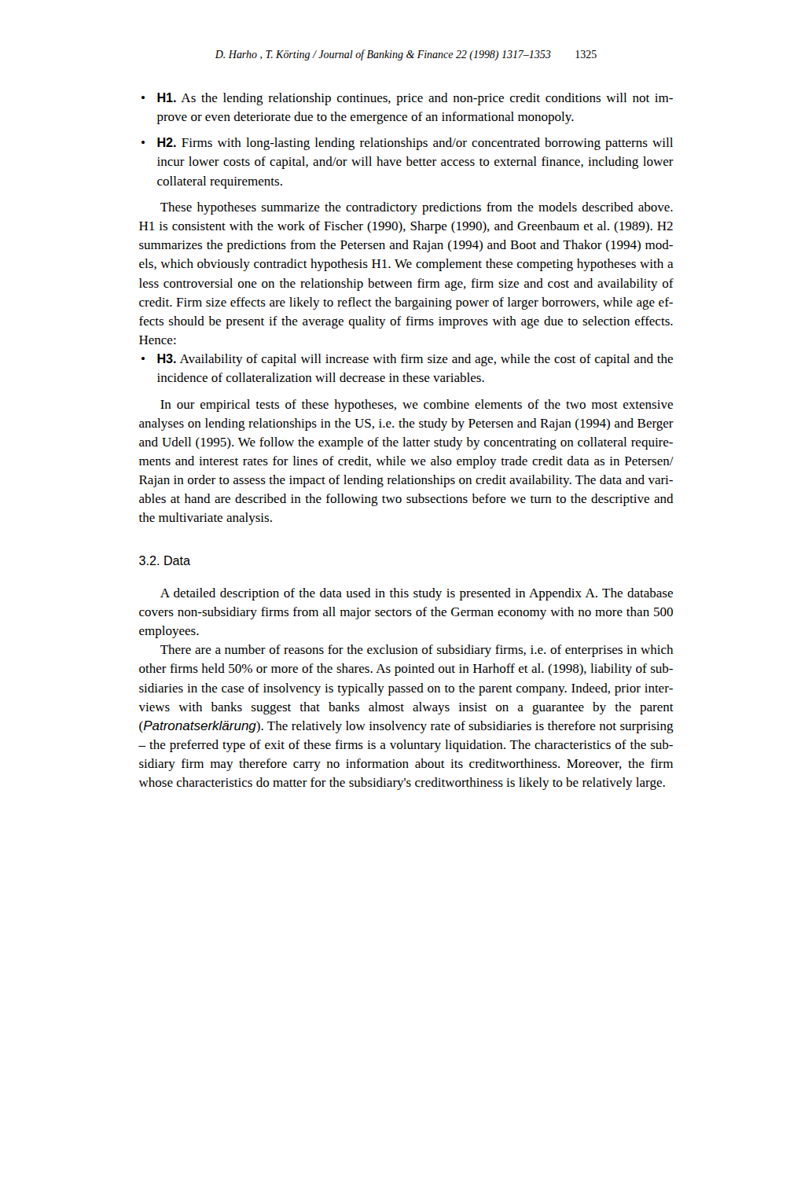D. Harho , T. Körting / Journal of Banking & Finance 22 (1998) 1317–1353 1325
H1. As the lending relationship continues, price and non-price credit conditions will not improve or even deteriorate due to the emergence of an informational monopoly.
H2. Firms with long-lasting lending relationships and/or concentrated borrowing patterns will incur lower costs of capital, and/or will have better access to external finance, including lower collateral requirements.
These hypotheses summarize the contradictory predictions from the models described above. H1 is consistent with the work of Fischer (1990), Sharpe (1990), and Greenbaum et al. (1989). H2 summarizes the predictions from the Petersen and Rajan (1994) and Boot and Thakor (1994) models, which obviously contradict hypothesis H1. We complement these competing hypotheses with a less controversial one on the relationship between firm age, firm size and cost and availability of credit. Firm size effects are likely to reflect the bargaining power of larger borrowers, while age effects should be present if the average quality of firms improves with age due to selection effects. Hence:
H3. Availability of capital will increase with firm size and age, while the cost of capital and the incidence of collateralization will decrease in these variables.
In our empirical tests of these hypotheses, we combine elements of the two most extensive analyses on lending relationships in the US, i.e. the study by Petersen and Rajan (1994) and Berger and Udell (1995). We follow the example of the latter study by concentrating on collateral requirements and interest rates for lines of credit, while we also employ trade credit data as in Petersen/ Rajan in order to assess the impact of lending relationships on credit availability. The data and variables at hand are described in the following two subsections before we turn to the descriptive and the multivariate analysis.
3.2. Data
A detailed description of the data used in this study is presented in Appendix A. The database covers non-subsidiary firms from all major sectors of the German economy with no more than 500 employees.
There are a number of reasons for the exclusion of subsidiary firms, i.e. of enterprises in which other firms held 50% or more of the shares. As pointed out in Harhoff et al. (1998), liability of subsidiaries in the case of insolvency is typically passed on to the parent company. Indeed, prior interviews with banks suggest that banks almost always insist on a guarantee by the parent (Patronatserklärung). The relatively low insolvency rate of subsidiaries is therefore not surprising – the preferred type of exit of these firms is a voluntary liquidation. The characteristics of the subsidiary firm may therefore carry no information about its creditworthiness. Moreover, the firm whose characteristics do matter for the subsidiary's creditworthiness is likely to be relatively large.